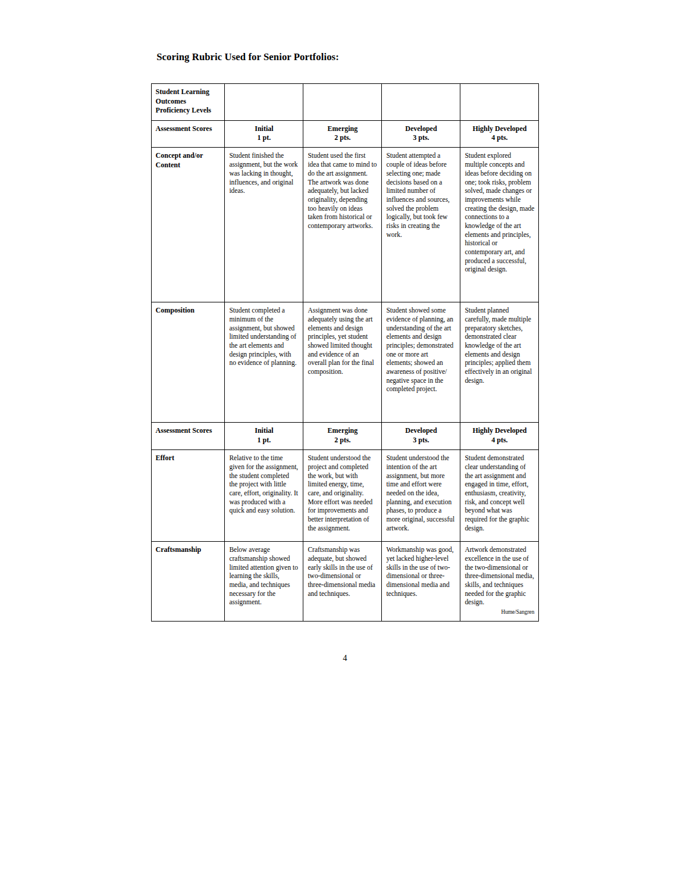Scoring Rubric Used for Senior Portfolios:
| Student Learning Outcomes Proficiency Levels | | | | |
| Assessment Scores | Initial 1 pt. | Emerging 2 pts. | Developed 3 pts. | Highly Developed 4 pts. |
| Concept and/or Content | Student finished the assignment, but the work was lacking in thought, influences, and original ideas. | Student used the first idea that came to mind to do the art assignment. The artwork was done adequately, but lacked originality, depending too heavily on ideas taken from historical or contemporary artworks. | Student attempted a couple of ideas before selecting one; made decisions based on a limited number of influences and sources, solved the problem logically, but took few risks in creating the work. | Student explored multiple concepts and ideas before deciding on one; took risks, problem solved, made changes or improvements while creating the design, made connections to a knowledge of the art elements and principles, historical or contemporary art, and produced a successful, original design. |
| Composition | Student completed a minimum of the assignment, but showed limited understanding of the art elements and design principles, with no evidence of planning. | Assignment was done adequately using the art elements and design principles, yet student showed limited thought and evidence of an overall plan for the final composition. | Student showed some evidence of planning, an understanding of the art elements and design principles; demonstrated one or more art elements; showed an awareness of positive/ negative space in the completed project. | Student planned carefully, made multiple preparatory sketches, demonstrated clear knowledge of the art elements and design principles; applied them effectively in an original design. |
| Assessment Scores | Initial 1 pt. | Emerging 2 pts. | Developed 3 pts. | Highly Developed 4 pts. |
| Effort | Relative to the time given for the assignment, the student completed the project with little care, effort, originality. It was produced with a quick and easy solution. | Student understood the project and completed the work, but with limited energy, time, care, and originality. More effort was needed for improvements and better interpretation of the assignment. | Student understood the intention of the art assignment, but more time and effort were needed on the idea, planning, and execution phases, to produce a more original, successful artwork. | Student demonstrated clear understanding of the art assignment and engaged in time, effort, enthusiasm, creativity, risk, and concept well beyond what was required for the graphic design. |
| Craftsmanship | Below average craftsmanship showed limited attention given to learning the skills, media, and techniques necessary for the assignment. | Craftsmanship was adequate, but showed early skills in the use of two-dimensional or three-dimensional media and techniques. | Workmanship was good, yet lacked higher-level skills in the use of two-dimensional or three-dimensional media and techniques. | Artwork demonstrated excellence in the use of the two-dimensional or three-dimensional media, skills, and techniques needed for the graphic design. Hume/Sangren |
4